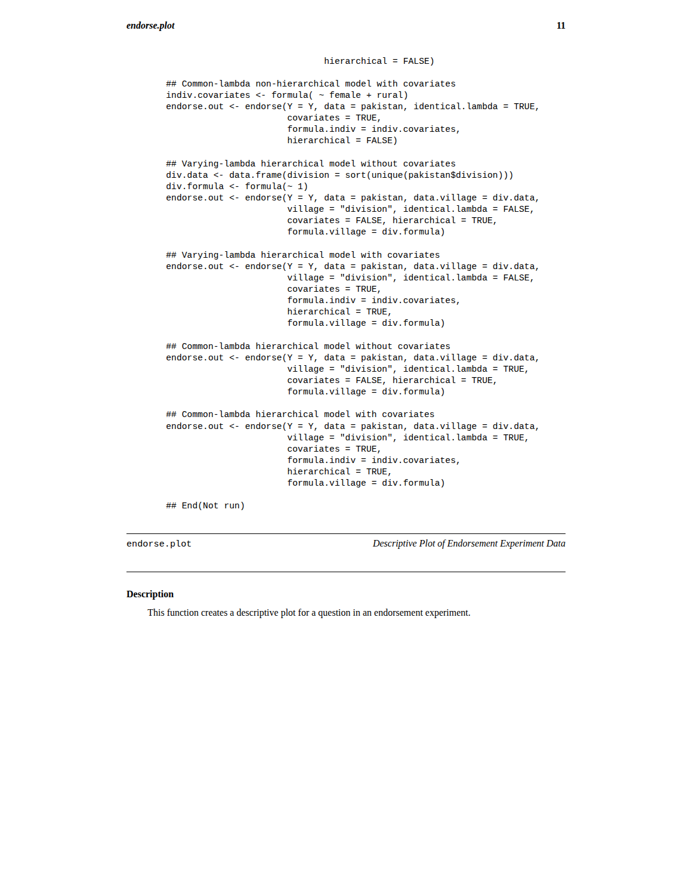endorse.plot 11
                              hierarchical = FALSE)

## Common-lambda non-hierarchical model with covariates
indiv.covariates <- formula( ~ female + rural)
endorse.out <- endorse(Y = Y, data = pakistan, identical.lambda = TRUE,
                       covariates = TRUE,
                       formula.indiv = indiv.covariates,
                       hierarchical = FALSE)

## Varying-lambda hierarchical model without covariates
div.data <- data.frame(division = sort(unique(pakistan$division)))
div.formula <- formula(~ 1)
endorse.out <- endorse(Y = Y, data = pakistan, data.village = div.data,
                       village = "division", identical.lambda = FALSE,
                       covariates = FALSE, hierarchical = TRUE,
                       formula.village = div.formula)

## Varying-lambda hierarchical model with covariates
endorse.out <- endorse(Y = Y, data = pakistan, data.village = div.data,
                       village = "division", identical.lambda = FALSE,
                       covariates = TRUE,
                       formula.indiv = indiv.covariates,
                       hierarchical = TRUE,
                       formula.village = div.formula)

## Common-lambda hierarchical model without covariates
endorse.out <- endorse(Y = Y, data = pakistan, data.village = div.data,
                       village = "division", identical.lambda = TRUE,
                       covariates = FALSE, hierarchical = TRUE,
                       formula.village = div.formula)

## Common-lambda hierarchical model with covariates
endorse.out <- endorse(Y = Y, data = pakistan, data.village = div.data,
                       village = "division", identical.lambda = TRUE,
                       covariates = TRUE,
                       formula.indiv = indiv.covariates,
                       hierarchical = TRUE,
                       formula.village = div.formula)

## End(Not run)
endorse.plot Descriptive Plot of Endorsement Experiment Data
Description
This function creates a descriptive plot for a question in an endorsement experiment.